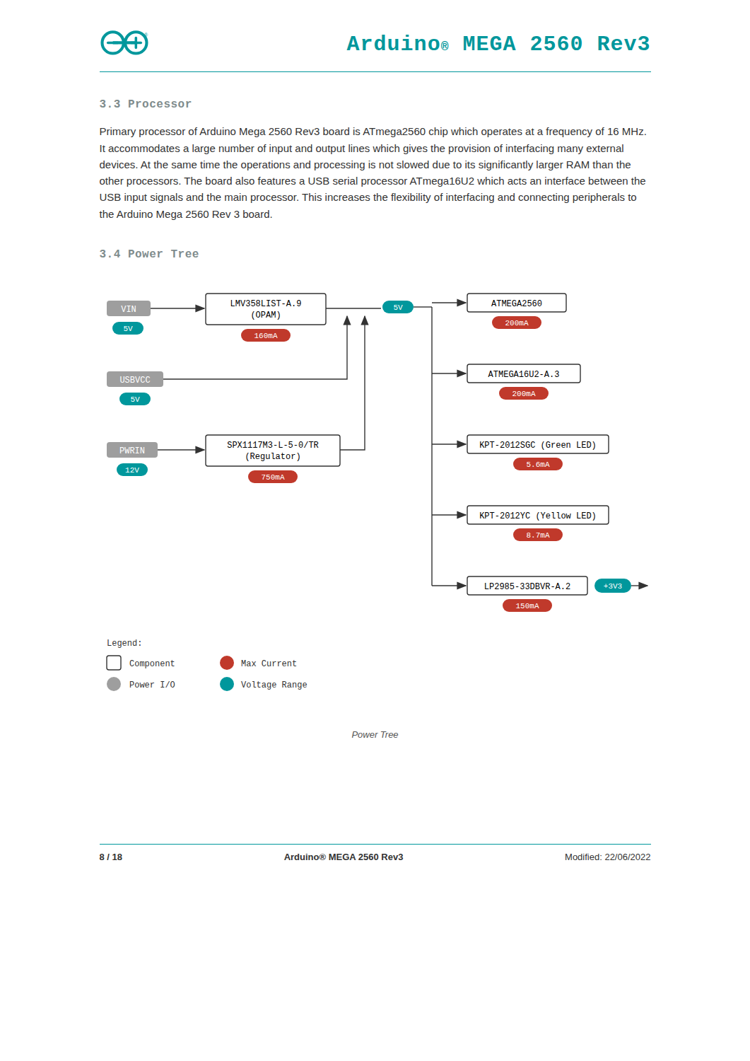®
Arduino® MEGA 2560 Rev3
3.3 Processor
Primary processor of Arduino Mega 2560 Rev3 board is ATmega2560 chip which operates at a frequency of 16 MHz. It accommodates a large number of input and output lines which gives the provision of interfacing many external devices. At the same time the operations and processing is not slowed due to its significantly larger RAM than the other processors. The board also features a USB serial processor ATmega16U2 which acts an interface between the USB input signals and the main processor. This increases the flexibility of interfacing and connecting peripherals to the Arduino Mega 2560 Rev 3 board.
3.4 Power Tree
VIN 5V USBVCC 5V PWRIN 12V LMV358LIST-A.9 (OPAM) 160mA SPX1117M3-L-5-0/TR (Regulator) 750mA 5V ATMEGA2560 200mA ATMEGA16U2-A.3 200mA KPT-2012SGC (Green LED) 5.6mA KPT-2012YC (Yellow LED) 8.7mA LP2985-33DBVR-A.2 150mA +3V3 Legend: Component Max Current Power I/O Voltage Range
Power Tree
8 / 18 Arduino® MEGA 2560 Rev3 Modified: 22/06/2022